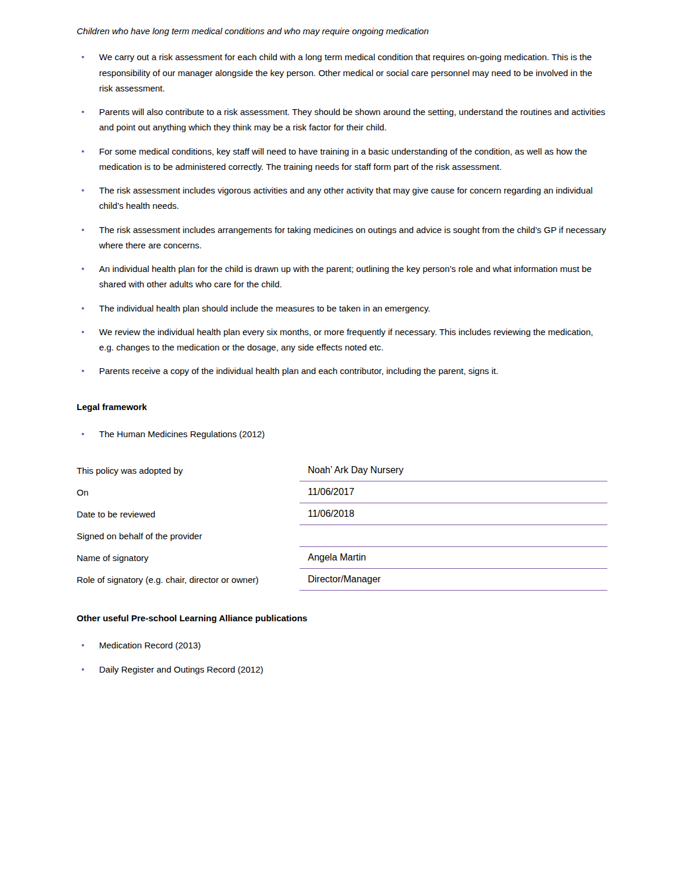Children who have long term medical conditions and who may require ongoing medication
We carry out a risk assessment for each child with a long term medical condition that requires on-going medication. This is the responsibility of our manager alongside the key person. Other medical or social care personnel may need to be involved in the risk assessment.
Parents will also contribute to a risk assessment. They should be shown around the setting, understand the routines and activities and point out anything which they think may be a risk factor for their child.
For some medical conditions, key staff will need to have training in a basic understanding of the condition, as well as how the medication is to be administered correctly. The training needs for staff form part of the risk assessment.
The risk assessment includes vigorous activities and any other activity that may give cause for concern regarding an individual child’s health needs.
The risk assessment includes arrangements for taking medicines on outings and advice is sought from the child’s GP if necessary where there are concerns.
An individual health plan for the child is drawn up with the parent; outlining the key person’s role and what information must be shared with other adults who care for the child.
The individual health plan should include the measures to be taken in an emergency.
We review the individual health plan every six months, or more frequently if necessary. This includes reviewing the medication, e.g. changes to the medication or the dosage, any side effects noted etc.
Parents receive a copy of the individual health plan and each contributor, including the parent, signs it.
Legal framework
The Human Medicines Regulations (2012)
| This policy was adopted by | Noah’ Ark Day Nursery |
| On | 11/06/2017 |
| Date to be reviewed | 11/06/2018 |
| Signed on behalf of the provider | |
| Name of signatory | Angela Martin |
| Role of signatory (e.g. chair, director or owner) | Director/Manager |
Other useful Pre-school Learning Alliance publications
Medication Record (2013)
Daily Register and Outings Record (2012)